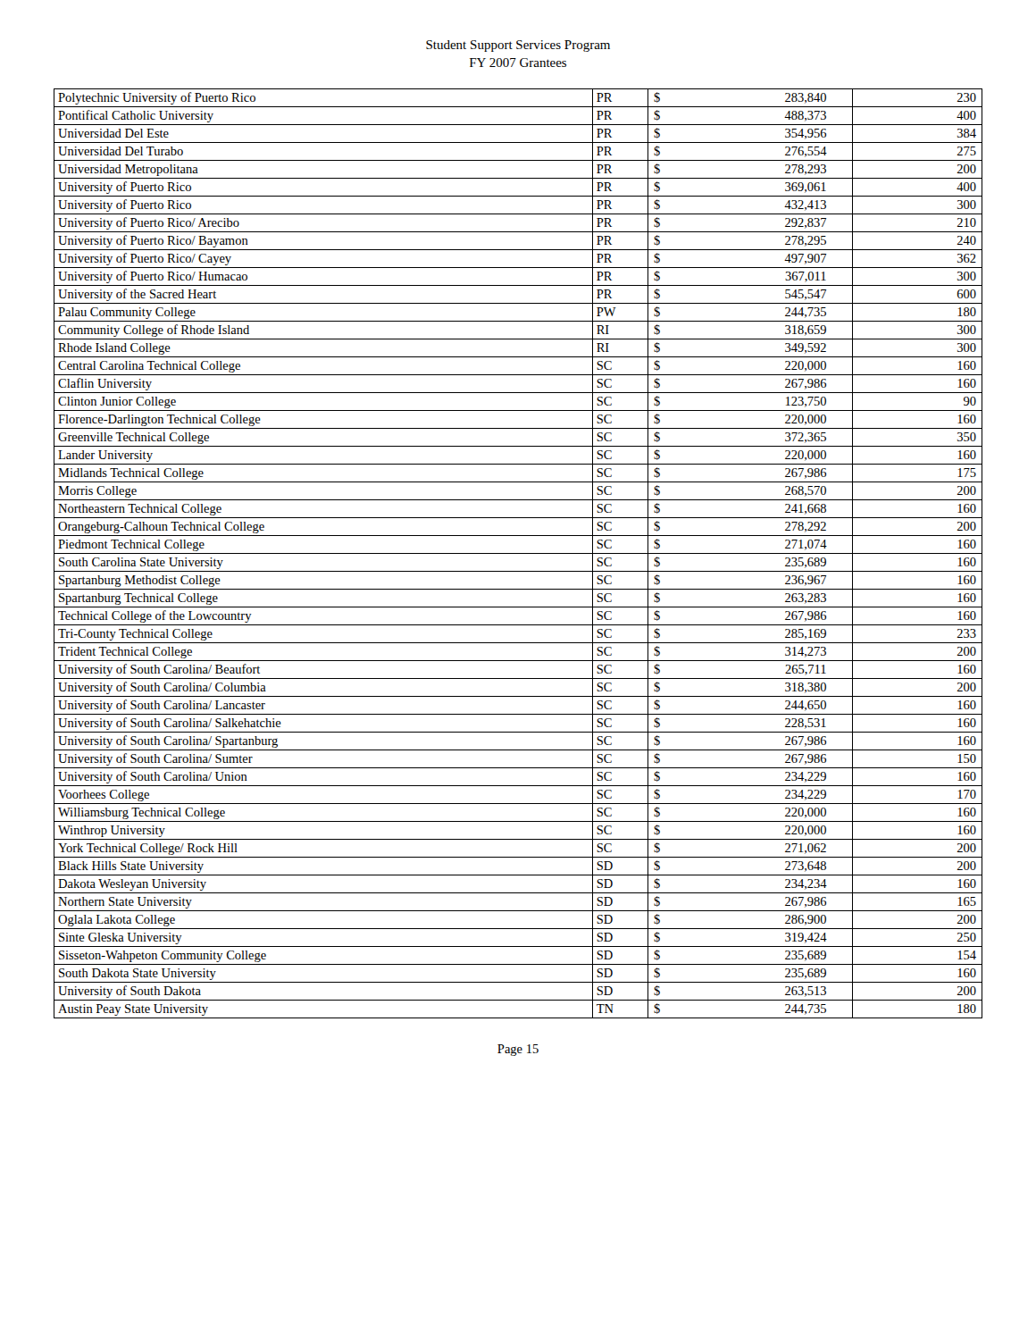Student Support Services Program
FY 2007 Grantees
| Polytechnic University of Puerto Rico | PR | $ 283,840 | 230 |
| Pontifical Catholic University | PR | $ 488,373 | 400 |
| Universidad Del Este | PR | $ 354,956 | 384 |
| Universidad Del Turabo | PR | $ 276,554 | 275 |
| Universidad Metropolitana | PR | $ 278,293 | 200 |
| University of Puerto Rico | PR | $ 369,061 | 400 |
| University of Puerto Rico | PR | $ 432,413 | 300 |
| University of Puerto Rico/ Arecibo | PR | $ 292,837 | 210 |
| University of Puerto Rico/ Bayamon | PR | $ 278,295 | 240 |
| University of Puerto Rico/ Cayey | PR | $ 497,907 | 362 |
| University of Puerto Rico/ Humacao | PR | $ 367,011 | 300 |
| University of the Sacred Heart | PR | $ 545,547 | 600 |
| Palau Community College | PW | $ 244,735 | 180 |
| Community College of Rhode Island | RI | $ 318,659 | 300 |
| Rhode Island College | RI | $ 349,592 | 300 |
| Central Carolina Technical College | SC | $ 220,000 | 160 |
| Claflin University | SC | $ 267,986 | 160 |
| Clinton Junior College | SC | $ 123,750 | 90 |
| Florence-Darlington Technical College | SC | $ 220,000 | 160 |
| Greenville Technical College | SC | $ 372,365 | 350 |
| Lander University | SC | $ 220,000 | 160 |
| Midlands Technical College | SC | $ 267,986 | 175 |
| Morris College | SC | $ 268,570 | 200 |
| Northeastern Technical College | SC | $ 241,668 | 160 |
| Orangeburg-Calhoun Technical College | SC | $ 278,292 | 200 |
| Piedmont Technical College | SC | $ 271,074 | 160 |
| South Carolina State University | SC | $ 235,689 | 160 |
| Spartanburg Methodist College | SC | $ 236,967 | 160 |
| Spartanburg Technical College | SC | $ 263,283 | 160 |
| Technical College of the Lowcountry | SC | $ 267,986 | 160 |
| Tri-County Technical College | SC | $ 285,169 | 233 |
| Trident Technical College | SC | $ 314,273 | 200 |
| University of South Carolina/ Beaufort | SC | $ 265,711 | 160 |
| University of South Carolina/ Columbia | SC | $ 318,380 | 200 |
| University of South Carolina/ Lancaster | SC | $ 244,650 | 160 |
| University of South Carolina/ Salkehatchie | SC | $ 228,531 | 160 |
| University of South Carolina/ Spartanburg | SC | $ 267,986 | 160 |
| University of South Carolina/ Sumter | SC | $ 267,986 | 150 |
| University of South Carolina/ Union | SC | $ 234,229 | 160 |
| Voorhees College | SC | $ 234,229 | 170 |
| Williamsburg Technical College | SC | $ 220,000 | 160 |
| Winthrop University | SC | $ 220,000 | 160 |
| York Technical College/ Rock Hill | SC | $ 271,062 | 200 |
| Black Hills State University | SD | $ 273,648 | 200 |
| Dakota Wesleyan University | SD | $ 234,234 | 160 |
| Northern State University | SD | $ 267,986 | 165 |
| Oglala Lakota College | SD | $ 286,900 | 200 |
| Sinte Gleska University | SD | $ 319,424 | 250 |
| Sisseton-Wahpeton Community College | SD | $ 235,689 | 154 |
| South Dakota State University | SD | $ 235,689 | 160 |
| University of South Dakota | SD | $ 263,513 | 200 |
| Austin Peay State University | TN | $ 244,735 | 180 |
Page 15